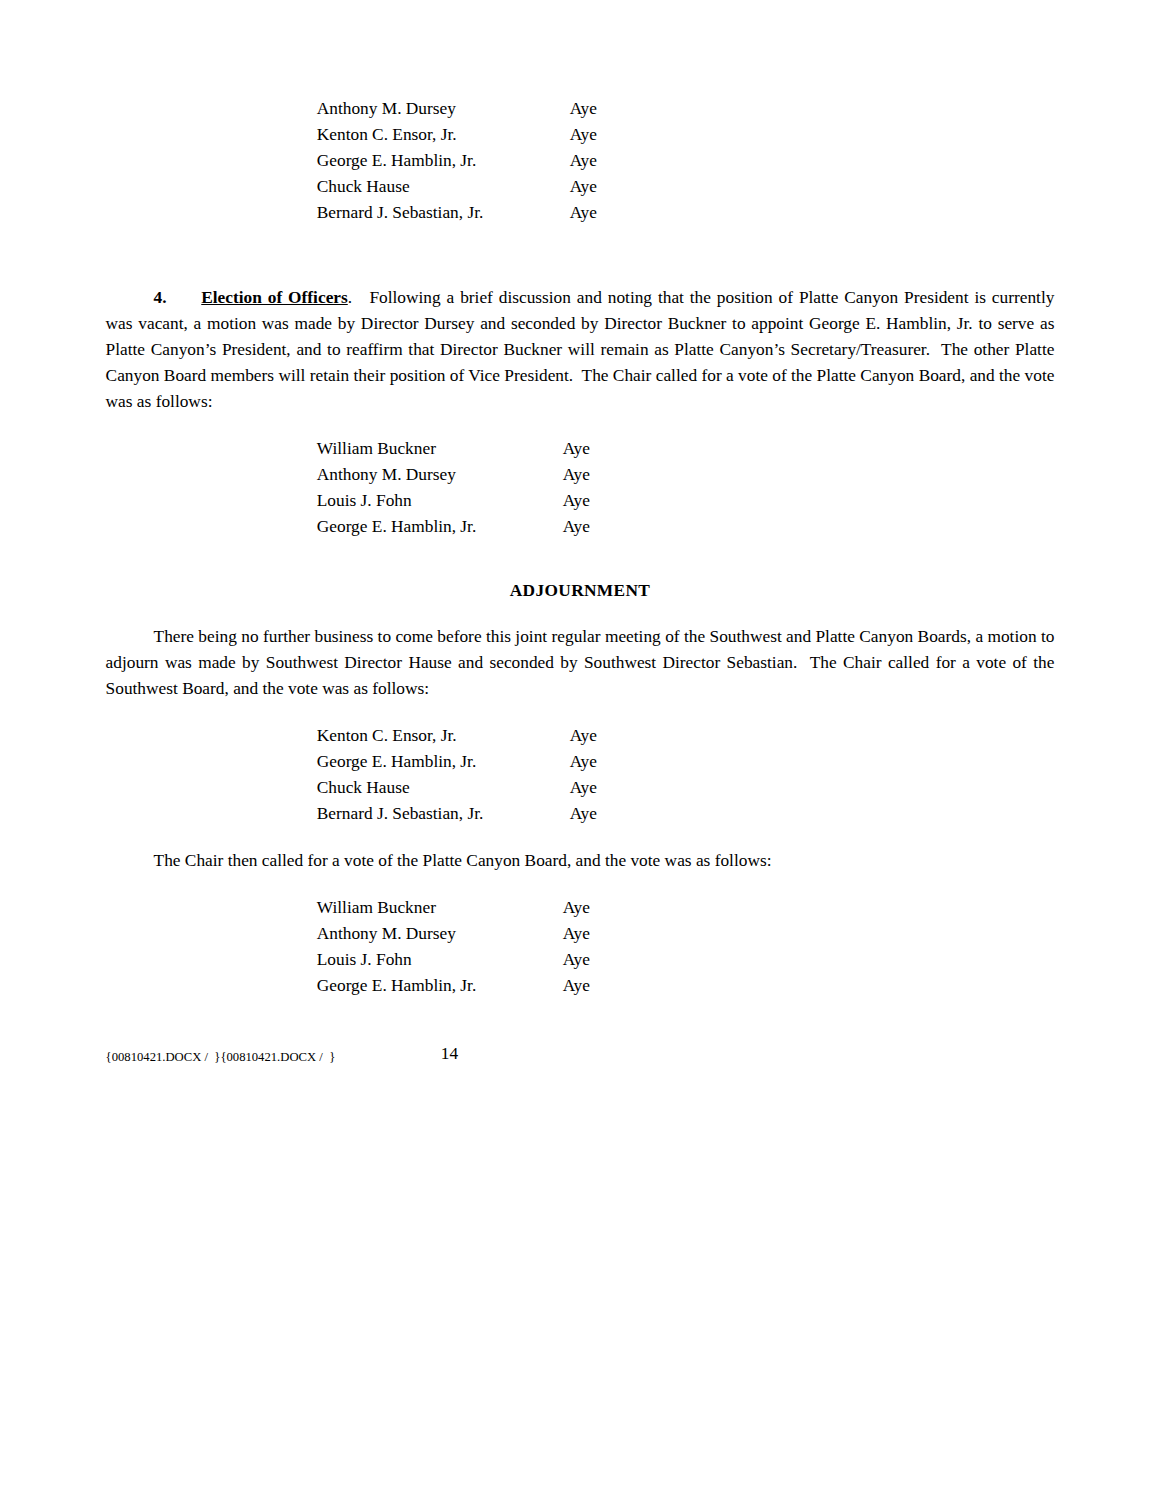| Anthony M. Dursey | Aye |
| Kenton C. Ensor, Jr. | Aye |
| George E. Hamblin, Jr. | Aye |
| Chuck Hause | Aye |
| Bernard J. Sebastian, Jr. | Aye |
4.  Election of Officers. Following a brief discussion and noting that the position of Platte Canyon President is currently was vacant, a motion was made by Director Dursey and seconded by Director Buckner to appoint George E. Hamblin, Jr. to serve as Platte Canyon’s President, and to reaffirm that Director Buckner will remain as Platte Canyon’s Secretary/Treasurer. The other Platte Canyon Board members will retain their position of Vice President. The Chair called for a vote of the Platte Canyon Board, and the vote was as follows:
| William Buckner | Aye |
| Anthony M. Dursey | Aye |
| Louis J. Fohn | Aye |
| George E. Hamblin, Jr. | Aye |
ADJOURNMENT
There being no further business to come before this joint regular meeting of the Southwest and Platte Canyon Boards, a motion to adjourn was made by Southwest Director Hause and seconded by Southwest Director Sebastian. The Chair called for a vote of the Southwest Board, and the vote was as follows:
| Kenton C. Ensor, Jr. | Aye |
| George E. Hamblin, Jr. | Aye |
| Chuck Hause | Aye |
| Bernard J. Sebastian, Jr. | Aye |
The Chair then called for a vote of the Platte Canyon Board, and the vote was as follows:
| William Buckner | Aye |
| Anthony M. Dursey | Aye |
| Louis J. Fohn | Aye |
| George E. Hamblin, Jr. | Aye |
{00810421.DOCX / }{00810421.DOCX / } 14